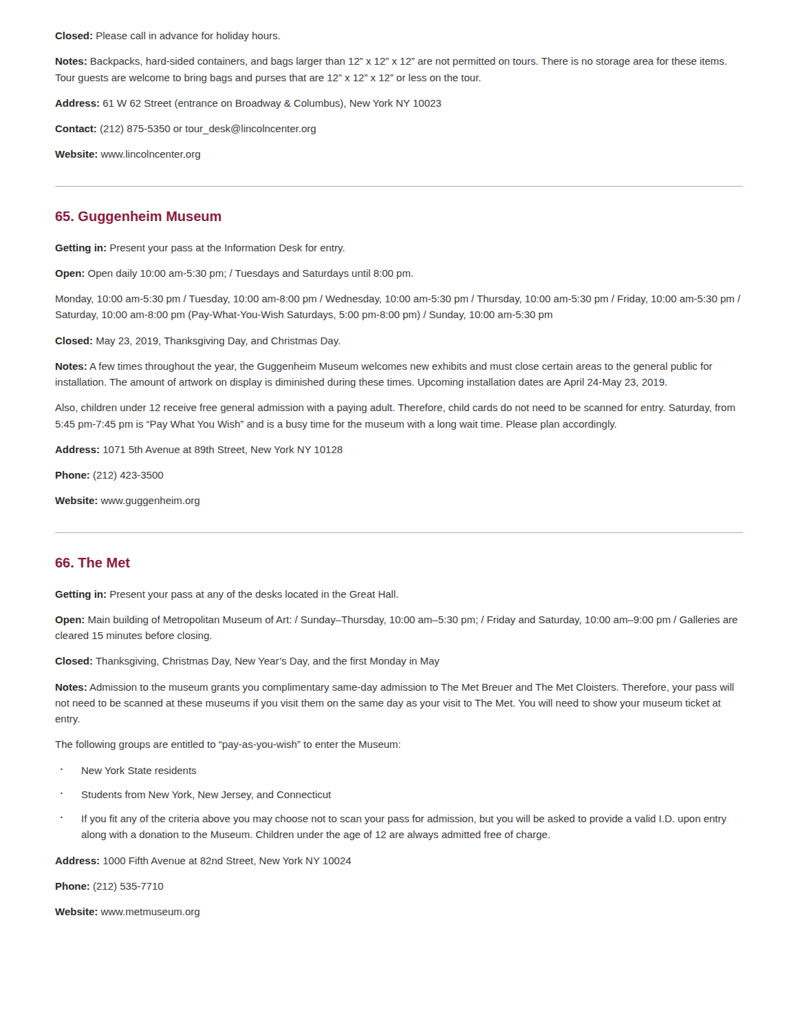Closed: Please call in advance for holiday hours.
Notes: Backpacks, hard-sided containers, and bags larger than 12” x 12” x 12” are not permitted on tours. There is no storage area for these items. Tour guests are welcome to bring bags and purses that are 12” x 12” x 12” or less on the tour.
Address: 61 W 62 Street (entrance on Broadway & Columbus), New York NY 10023
Contact: (212) 875-5350 or tour_desk@lincolncenter.org
Website: www.lincolncenter.org
65. Guggenheim Museum
Getting in: Present your pass at the Information Desk for entry.
Open: Open daily 10:00 am-5:30 pm; / Tuesdays and Saturdays until 8:00 pm.
Monday, 10:00 am-5:30 pm / Tuesday, 10:00 am-8:00 pm / Wednesday, 10:00 am-5:30 pm / Thursday, 10:00 am-5:30 pm / Friday, 10:00 am-5:30 pm / Saturday, 10:00 am-8:00 pm (Pay-What-You-Wish Saturdays, 5:00 pm-8:00 pm) / Sunday, 10:00 am-5:30 pm
Closed: May 23, 2019, Thanksgiving Day, and Christmas Day.
Notes: A few times throughout the year, the Guggenheim Museum welcomes new exhibits and must close certain areas to the general public for installation. The amount of artwork on display is diminished during these times. Upcoming installation dates are April 24-May 23, 2019.
Also, children under 12 receive free general admission with a paying adult. Therefore, child cards do not need to be scanned for entry. Saturday, from 5:45 pm-7:45 pm is “Pay What You Wish” and is a busy time for the museum with a long wait time. Please plan accordingly.
Address: 1071 5th Avenue at 89th Street, New York NY 10128
Phone: (212) 423-3500
Website: www.guggenheim.org
66. The Met
Getting in: Present your pass at any of the desks located in the Great Hall.
Open: Main building of Metropolitan Museum of Art: / Sunday–Thursday, 10:00 am–5:30 pm; / Friday and Saturday, 10:00 am–9:00 pm / Galleries are cleared 15 minutes before closing.
Closed: Thanksgiving, Christmas Day, New Year’s Day, and the first Monday in May
Notes: Admission to the museum grants you complimentary same-day admission to The Met Breuer and The Met Cloisters. Therefore, your pass will not need to be scanned at these museums if you visit them on the same day as your visit to The Met. You will need to show your museum ticket at entry.
The following groups are entitled to “pay-as-you-wish” to enter the Museum:
New York State residents
Students from New York, New Jersey, and Connecticut
If you fit any of the criteria above you may choose not to scan your pass for admission, but you will be asked to provide a valid I.D. upon entry along with a donation to the Museum. Children under the age of 12 are always admitted free of charge.
Address: 1000 Fifth Avenue at 82nd Street, New York NY 10024
Phone: (212) 535-7710
Website: www.metmuseum.org